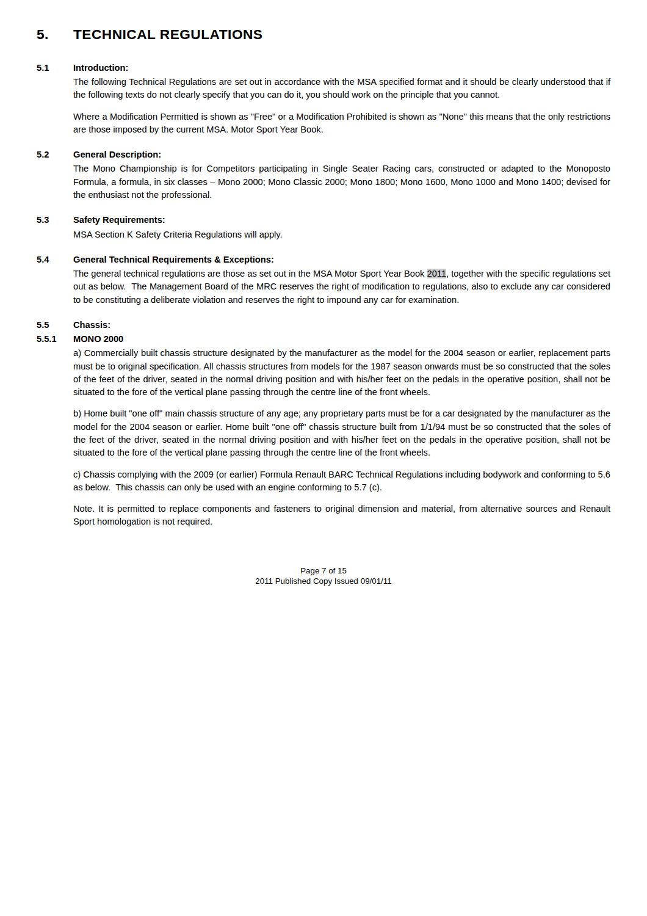5. TECHNICAL REGULATIONS
5.1 Introduction:
The following Technical Regulations are set out in accordance with the MSA specified format and it should be clearly understood that if the following texts do not clearly specify that you can do it, you should work on the principle that you cannot.
Where a Modification Permitted is shown as "Free" or a Modification Prohibited is shown as "None" this means that the only restrictions are those imposed by the current MSA. Motor Sport Year Book.
5.2 General Description:
The Mono Championship is for Competitors participating in Single Seater Racing cars, constructed or adapted to the Monoposto Formula, a formula, in six classes – Mono 2000; Mono Classic 2000; Mono 1800; Mono 1600, Mono 1000 and Mono 1400; devised for the enthusiast not the professional.
5.3 Safety Requirements:
MSA Section K Safety Criteria Regulations will apply.
5.4 General Technical Requirements & Exceptions:
The general technical regulations are those as set out in the MSA Motor Sport Year Book 2011, together with the specific regulations set out as below. The Management Board of the MRC reserves the right of modification to regulations, also to exclude any car considered to be constituting a deliberate violation and reserves the right to impound any car for examination.
5.5 Chassis:
5.5.1 MONO 2000
a) Commercially built chassis structure designated by the manufacturer as the model for the 2004 season or earlier, replacement parts must be to original specification. All chassis structures from models for the 1987 season onwards must be so constructed that the soles of the feet of the driver, seated in the normal driving position and with his/her feet on the pedals in the operative position, shall not be situated to the fore of the vertical plane passing through the centre line of the front wheels.
b) Home built "one off" main chassis structure of any age; any proprietary parts must be for a car designated by the manufacturer as the model for the 2004 season or earlier. Home built "one off" chassis structure built from 1/1/94 must be so constructed that the soles of the feet of the driver, seated in the normal driving position and with his/her feet on the pedals in the operative position, shall not be situated to the fore of the vertical plane passing through the centre line of the front wheels.
c) Chassis complying with the 2009 (or earlier) Formula Renault BARC Technical Regulations including bodywork and conforming to 5.6 as below. This chassis can only be used with an engine conforming to 5.7 (c).
Note. It is permitted to replace components and fasteners to original dimension and material, from alternative sources and Renault Sport homologation is not required.
Page 7 of 15
2011 Published Copy Issued 09/01/11